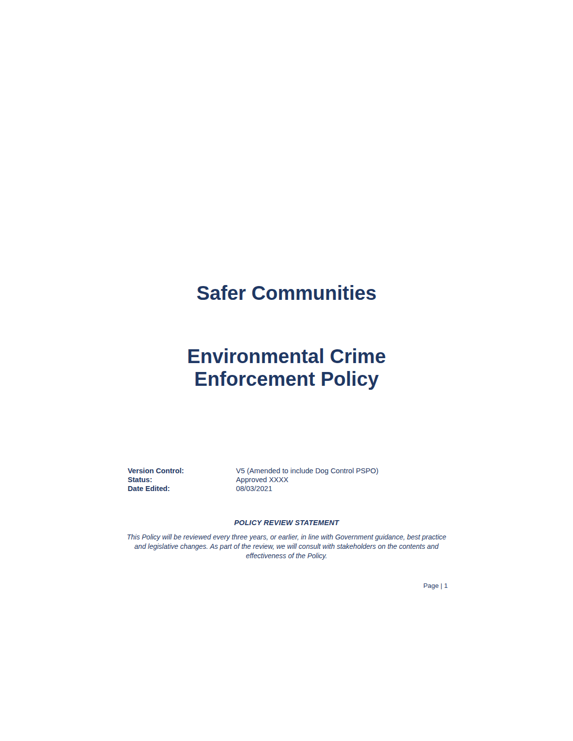⚔ SPECTEMUR AGENDO ⚔
BARNSLEY
Metropolitan Borough Council
Safer Communities
Environmental Crime
Enforcement Policy
| Version Control: | V5 (Amended to include Dog Control PSPO) |
| Status: | Approved XXXX |
| Date Edited: | 08/03/2021 |
POLICY REVIEW STATEMENT
This Policy will be reviewed every three years, or earlier, in line with Government guidance, best practice and legislative changes. As part of the review, we will consult with stakeholders on the contents and effectiveness of the Policy.
Page | 1